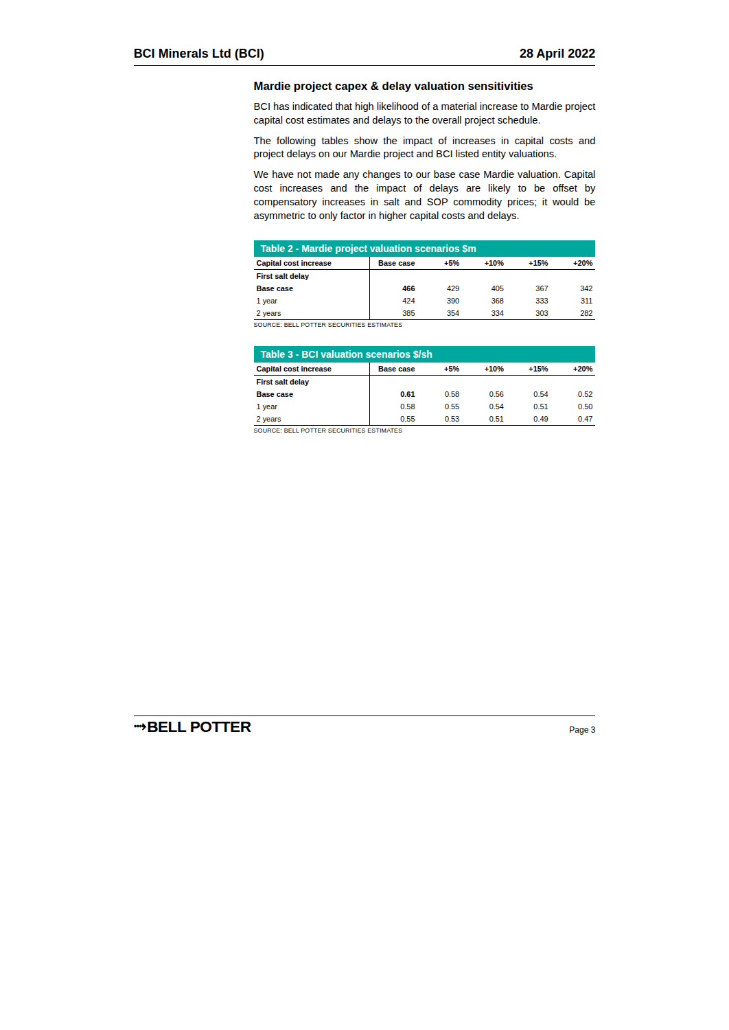BCI Minerals Ltd (BCI)
28 April 2022
Mardie project capex & delay valuation sensitivities
BCI has indicated that high likelihood of a material increase to Mardie project capital cost estimates and delays to the overall project schedule.
The following tables show the impact of increases in capital costs and project delays on our Mardie project and BCI listed entity valuations.
We have not made any changes to our base case Mardie valuation. Capital cost increases and the impact of delays are likely to be offset by compensatory increases in salt and SOP commodity prices; it would be asymmetric to only factor in higher capital costs and delays.
Table 2 - Mardie project valuation scenarios $m
| Capital cost increase | Base case | +5% | +10% | +15% | +20% |
| --- | --- | --- | --- | --- | --- |
| First salt delay | | | | | |
| Base case | 466 | 429 | 405 | 367 | 342 |
| 1 year | 424 | 390 | 368 | 333 | 311 |
| 2 years | 385 | 354 | 334 | 303 | 282 |
SOURCE: BELL POTTER SECURITIES ESTIMATES
Table 3 - BCI valuation scenarios $/sh
| Capital cost increase | Base case | +5% | +10% | +15% | +20% |
| --- | --- | --- | --- | --- | --- |
| First salt delay | | | | | |
| Base case | 0.61 | 0.58 | 0.56 | 0.54 | 0.52 |
| 1 year | 0.58 | 0.55 | 0.54 | 0.51 | 0.50 |
| 2 years | 0.55 | 0.53 | 0.51 | 0.49 | 0.47 |
SOURCE: BELL POTTER SECURITIES ESTIMATES
⤑BELL POTTER
Page 3